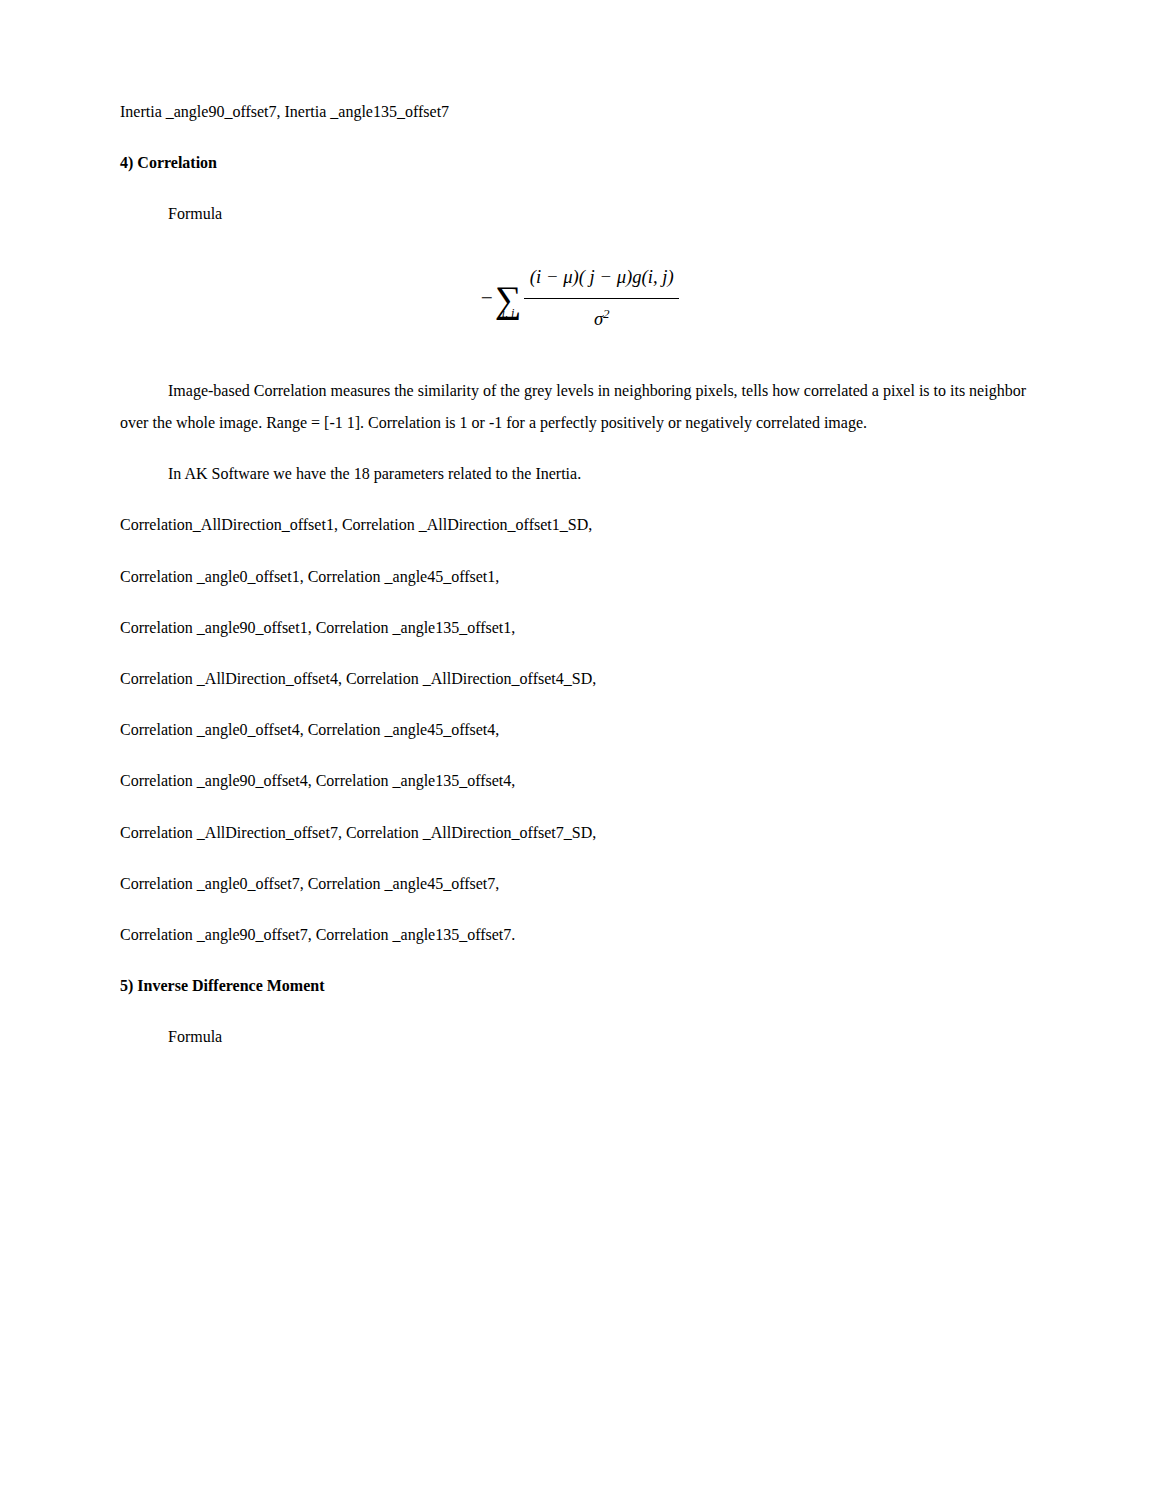Inertia _angle90_offset7, Inertia _angle135_offset7
4) Correlation
Formula
−∑i, j(i − μ)( j − μ)g(i, j) σ2
Image-based Correlation measures the similarity of the grey levels in neighboring pixels, tells how correlated a pixel is to its neighbor over the whole image. Range = [-1 1]. Correlation is 1 or -1 for a perfectly positively or negatively correlated image.
In AK Software we have the 18 parameters related to the Inertia.
Correlation_AllDirection_offset1, Correlation _AllDirection_offset1_SD,
Correlation _angle0_offset1, Correlation _angle45_offset1,
Correlation _angle90_offset1, Correlation _angle135_offset1,
Correlation _AllDirection_offset4, Correlation _AllDirection_offset4_SD,
Correlation _angle0_offset4, Correlation _angle45_offset4,
Correlation _angle90_offset4, Correlation _angle135_offset4,
Correlation _AllDirection_offset7, Correlation _AllDirection_offset7_SD,
Correlation _angle0_offset7, Correlation _angle45_offset7,
Correlation _angle90_offset7, Correlation _angle135_offset7.
5) Inverse Difference Moment
Formula